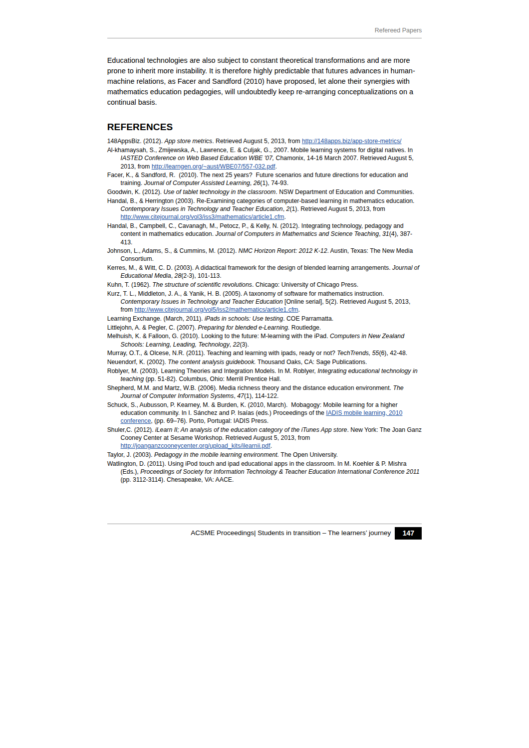Refereed Papers
Educational technologies are also subject to constant theoretical transformations and are more prone to inherit more instability. It is therefore highly predictable that futures advances in human-machine relations, as Facer and Sandford (2010) have proposed, let alone their synergies with mathematics education pedagogies, will undoubtedly keep re-arranging conceptualizations on a continual basis.
REFERENCES
148AppsBiz. (2012). App store metrics. Retrieved August 5, 2013, from http://148apps.biz/app-store-metrics/
Al-khamaysah, S., Zmijewska, A., Lawrence, E. & Culjak, G., 2007. Mobile learning systems for digital natives. In IASTED Conference on Web Based Education WBE '07, Chamonix, 14-16 March 2007. Retrieved August 5, 2013, from http://learngen.org/~aust/WBE07/557-032.pdf.
Facer, K., & Sandford, R. (2010). The next 25 years? Future scenarios and future directions for education and training. Journal of Computer Assisted Learning, 26(1), 74-93.
Goodwin, K. (2012). Use of tablet technology in the classroom. NSW Department of Education and Communities.
Handal, B., & Herrington (2003). Re-Examining categories of computer-based learning in mathematics education. Contemporary Issues in Technology and Teacher Education, 2(1). Retrieved August 5, 2013, from http://www.citejournal.org/vol3/iss3/mathematics/article1.cfm.
Handal, B., Campbell, C., Cavanagh, M., Petocz, P., & Kelly, N. (2012). Integrating technology, pedagogy and content in mathematics education. Journal of Computers in Mathematics and Science Teaching, 31(4), 387-413.
Johnson, L., Adams, S., & Cummins, M. (2012). NMC Horizon Report: 2012 K-12. Austin, Texas: The New Media Consortium.
Kerres, M., & Witt, C. D. (2003). A didactical framework for the design of blended learning arrangements. Journal of Educational Media, 28(2-3), 101-113.
Kuhn, T. (1962). The structure of scientific revolutions. Chicago: University of Chicago Press.
Kurz, T. L., Middleton, J. A., & Yanik, H. B. (2005). A taxonomy of software for mathematics instruction. Contemporary Issues in Technology and Teacher Education [Online serial], 5(2). Retrieved August 5, 2013, from http://www.citejournal.org/vol5/iss2/mathematics/article1.cfm.
Learning Exchange. (March, 2011). iPads in schools: Use testing. COE Parramatta.
Littlejohn, A. & Pegler, C. (2007). Preparing for blended e-Learning. Routledge.
Melhuish, K. & Falloon, G. (2010). Looking to the future: M-learning with the iPad. Computers in New Zealand Schools: Learning, Leading, Technology, 22(3).
Murray, O.T., & Olcese, N.R. (2011). Teaching and learning with ipads, ready or not? TechTrends, 55(6), 42-48.
Neuendorf, K. (2002). The content analysis guidebook. Thousand Oaks, CA: Sage Publications.
Roblyer, M. (2003). Learning Theories and Integration Models. In M. Roblyer, Integrating educational technology in teaching (pp. 51-82). Columbus, Ohio: Merrill Prentice Hall.
Shepherd, M.M. and Martz, W.B. (2006). Media richness theory and the distance education environment. The Journal of Computer Information Systems, 47(1), 114-122.
Schuck, S., Aubusson, P. Kearney, M. & Burden, K. (2010, March). Mobagogy: Mobile learning for a higher education community. In I. Sánchez and P. Isaías (eds.) Proceedings of the IADIS mobile learning, 2010 conference, (pp. 69–76). Porto, Portugal: IADIS Press.
Shuler,C. (2012). iLearn II; An analysis of the education category of the iTunes App store. New York: The Joan Ganz Cooney Center at Sesame Workshop. Retrieved August 5, 2013, from http://joanganzcooneycenter.org/upload_kits/ilearnii.pdf.
Taylor, J. (2003). Pedagogy in the mobile learning environment. The Open University.
Watlington, D. (2011). Using iPod touch and ipad educational apps in the classroom. In M. Koehler & P. Mishra (Eds.), Proceedings of Society for Information Technology & Teacher Education International Conference 2011 (pp. 3112-3114). Chesapeake, VA: AACE.
ACSME Proceedings| Students in transition – The learners’ journey 147